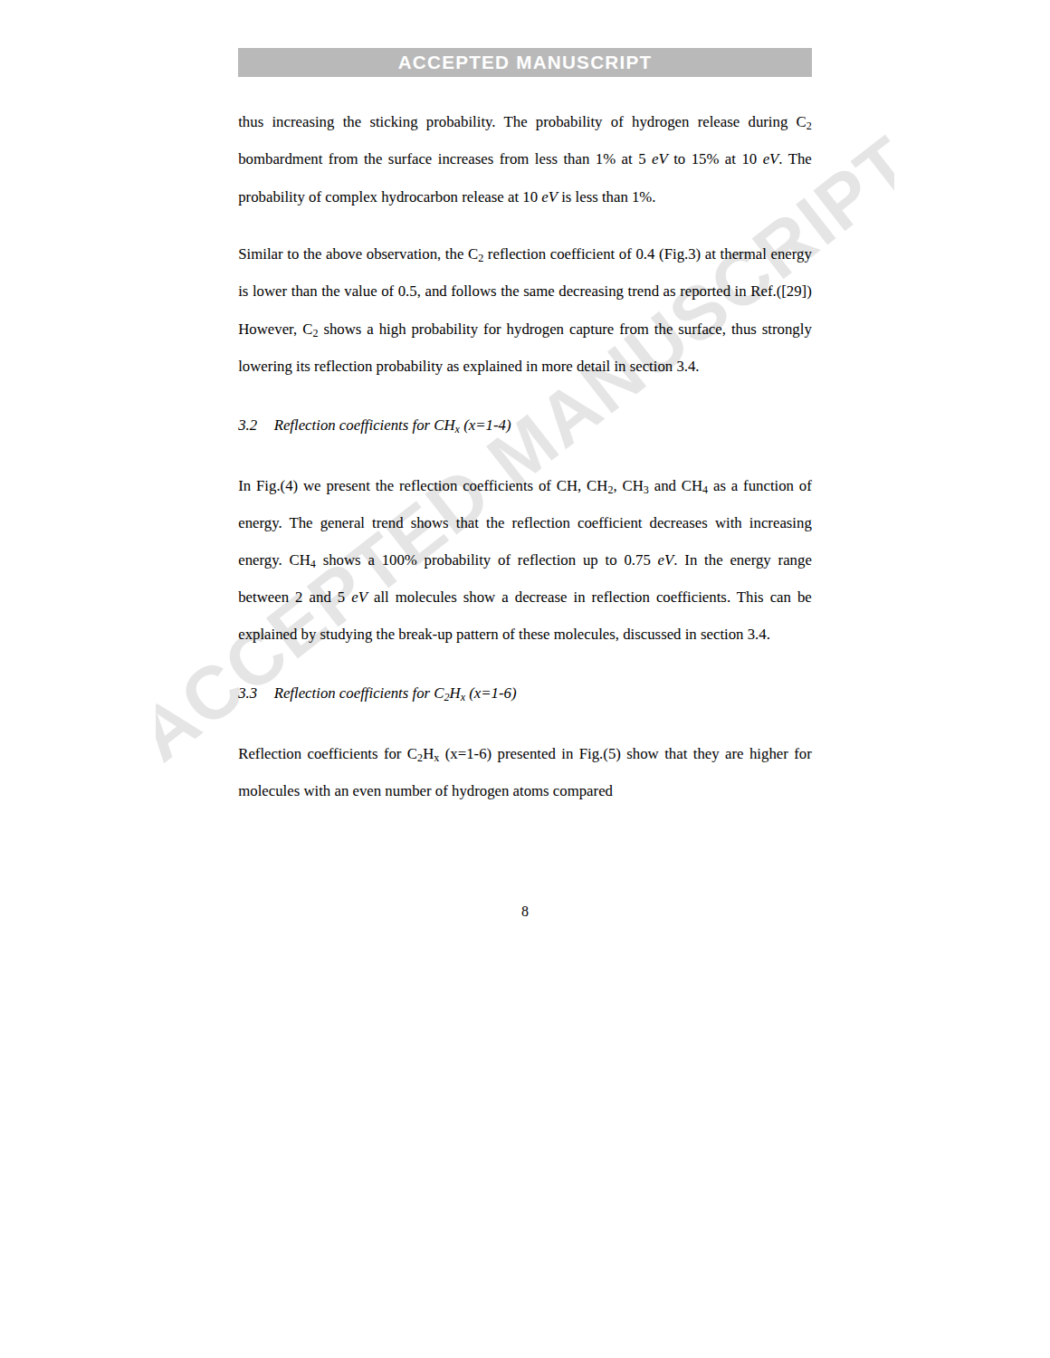ACCEPTED MANUSCRIPT
ACCEPTED MANUSCRIPT
thus increasing the sticking probability. The probability of hydrogen release during C2 bombardment from the surface increases from less than 1% at 5 eV to 15% at 10 eV. The probability of complex hydrocarbon release at 10 eV is less than 1%.
Similar to the above observation, the C2 reflection coefficient of 0.4 (Fig.3) at thermal energy is lower than the value of 0.5, and follows the same decreasing trend as reported in Ref.([29]) However, C2 shows a high probability for hydrogen capture from the surface, thus strongly lowering its reflection probability as explained in more detail in section 3.4.
3.2 Reflection coefficients for CHx (x=1-4)
In Fig.(4) we present the reflection coefficients of CH, CH2, CH3 and CH4 as a function of energy. The general trend shows that the reflection coefficient decreases with increasing energy. CH4 shows a 100% probability of reflection up to 0.75 eV. In the energy range between 2 and 5 eV all molecules show a decrease in reflection coefficients. This can be explained by studying the break-up pattern of these molecules, discussed in section 3.4.
3.3 Reflection coefficients for C2Hx (x=1-6)
Reflection coefficients for C2Hx (x=1-6) presented in Fig.(5) show that they are higher for molecules with an even number of hydrogen atoms compared
8